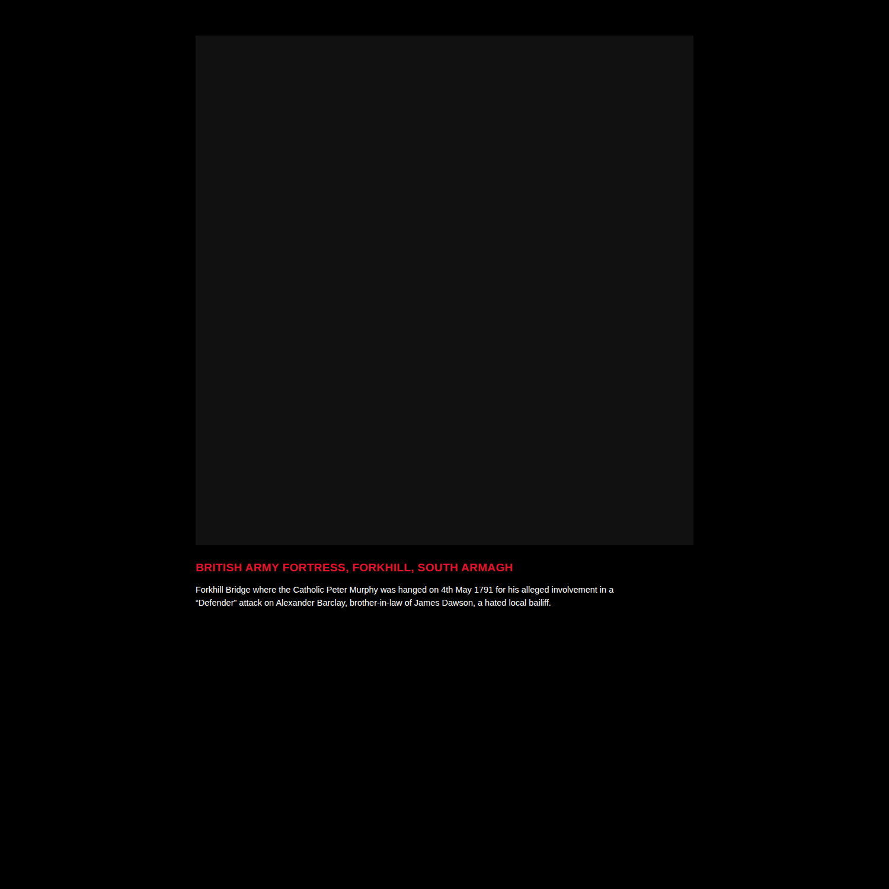British Army Fortress, Forkhill, South Armagh
Forkhill Bridge where the Catholic Peter Murphy was hanged on 4th May 1791 for his alleged involvement in a “Defender” attack on Alexander Barclay, brother-in-law of James Dawson, a hated local bailiff.